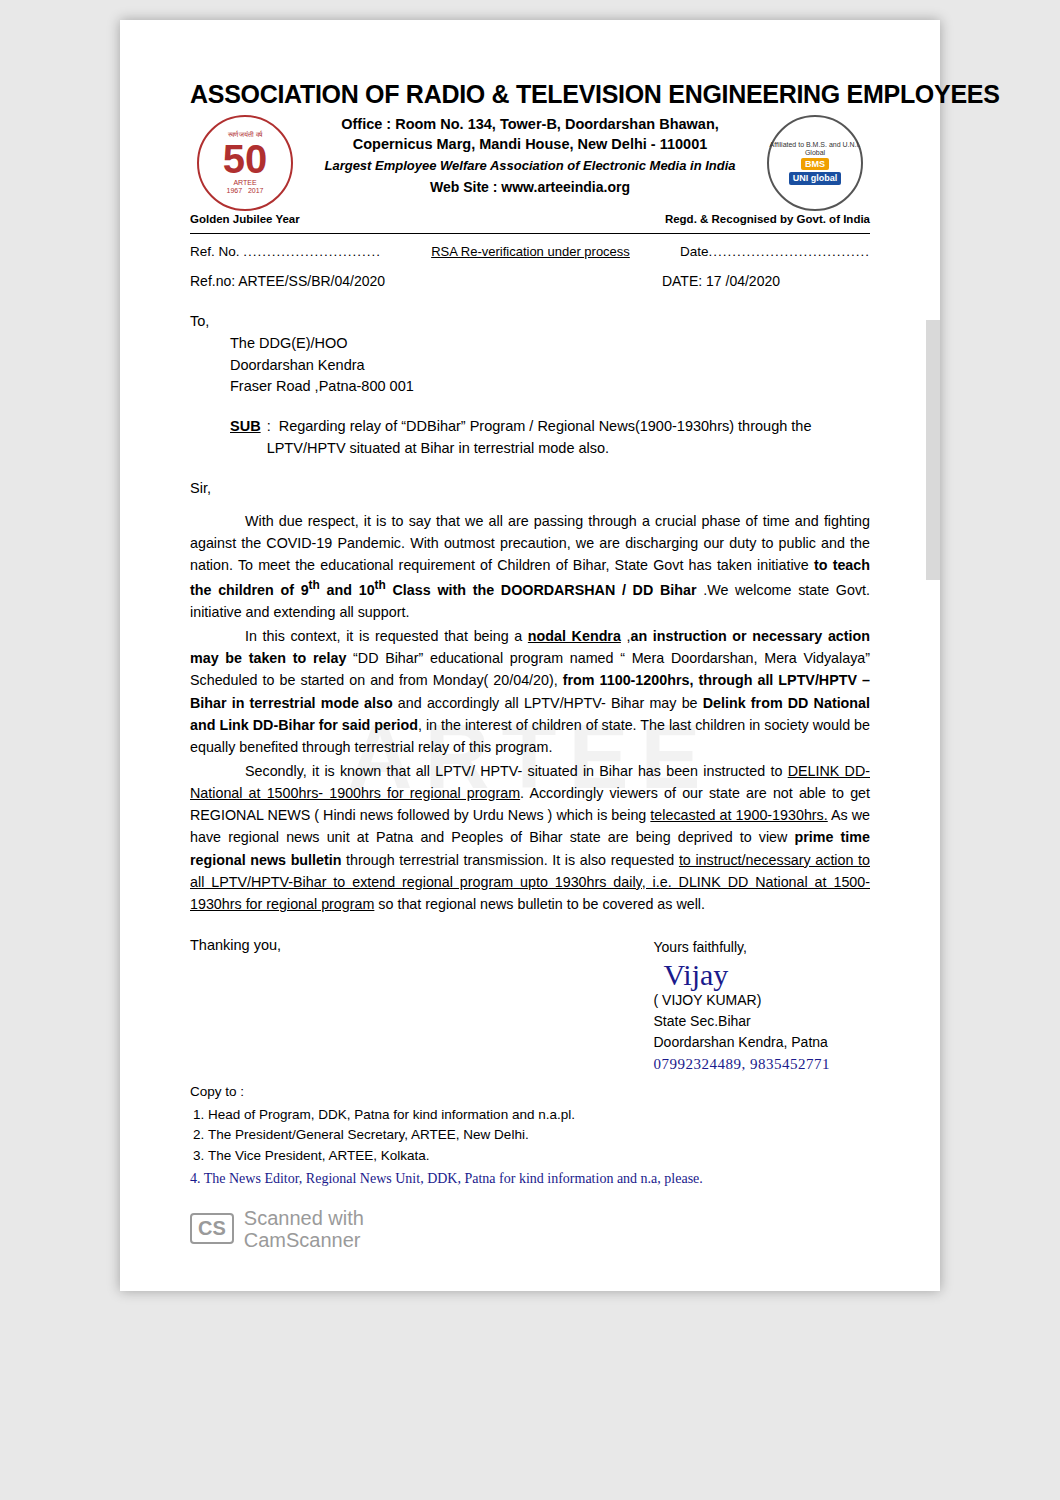ARTEE
ASSOCIATION OF RADIO & TELEVISION ENGINEERING EMPLOYEES
स्वर्ण जयंती वर्ष
50
ARTEE
1967 2017
Office : Room No. 134, Tower-B, Doordarshan Bhawan,
Copernicus Marg, Mandi House, New Delhi - 110001
Largest Employee Welfare Association of Electronic Media in India
Web Site : www.arteeindia.org
Affiliated to B.M.S. and U.N.I. Global
BMS
UNI global
Golden Jubilee Year Regd. & Recognised by Govt. of India
Ref. No. ............................. RSA Re-verification under process Date..................................
Ref.no: ARTEE/SS/BR/04/2020 DATE: 17 /04/2020
To,
The DDG(E)/HOO
Doordarshan Kendra
Fraser Road ,Patna-800 001
SUB : Regarding relay of “DDBihar” Program / Regional News(1900-1930hrs) through the LPTV/HPTV situated at Bihar in terrestrial mode also.
Sir,
With due respect, it is to say that we all are passing through a crucial phase of time and fighting against the COVID-19 Pandemic. With outmost precaution, we are discharging our duty to public and the nation. To meet the educational requirement of Children of Bihar, State Govt has taken initiative to teach the children of 9th and 10th Class with the DOORDARSHAN / DD Bihar .We welcome state Govt. initiative and extending all support.
In this context, it is requested that being a nodal Kendra ,an instruction or necessary action may be taken to relay “DD Bihar” educational program named “ Mera Doordarshan, Mera Vidyalaya” Scheduled to be started on and from Monday( 20/04/20), from 1100-1200hrs, through all LPTV/HPTV –Bihar in terrestrial mode also and accordingly all LPTV/HPTV- Bihar may be Delink from DD National and Link DD-Bihar for said period, in the interest of children of state. The last children in society would be equally benefited through terrestrial relay of this program.
Secondly, it is known that all LPTV/ HPTV- situated in Bihar has been instructed to DELINK DD-National at 1500hrs- 1900hrs for regional program. Accordingly viewers of our state are not able to get REGIONAL NEWS ( Hindi news followed by Urdu News ) which is being telecasted at 1900-1930hrs. As we have regional news unit at Patna and Peoples of Bihar state are being deprived to view prime time regional news bulletin through terrestrial transmission. It is also requested to instruct/necessary action to all LPTV/HPTV-Bihar to extend regional program upto 1930hrs daily, i.e. DLINK DD National at 1500-1930hrs for regional program so that regional news bulletin to be covered as well.
Thanking you,
Yours faithfully,
Vijay
( VIJOY KUMAR)
State Sec.Bihar
Doordarshan Kendra, Patna
07992324489, 9835452771
Copy to :
Head of Program, DDK, Patna for kind information and n.a.pl.
The President/General Secretary, ARTEE, New Delhi.
The Vice President, ARTEE, Kolkata.
4. The News Editor, Regional News Unit, DDK, Patna for kind information and n.a, please.
CS
Scanned with
CamScanner